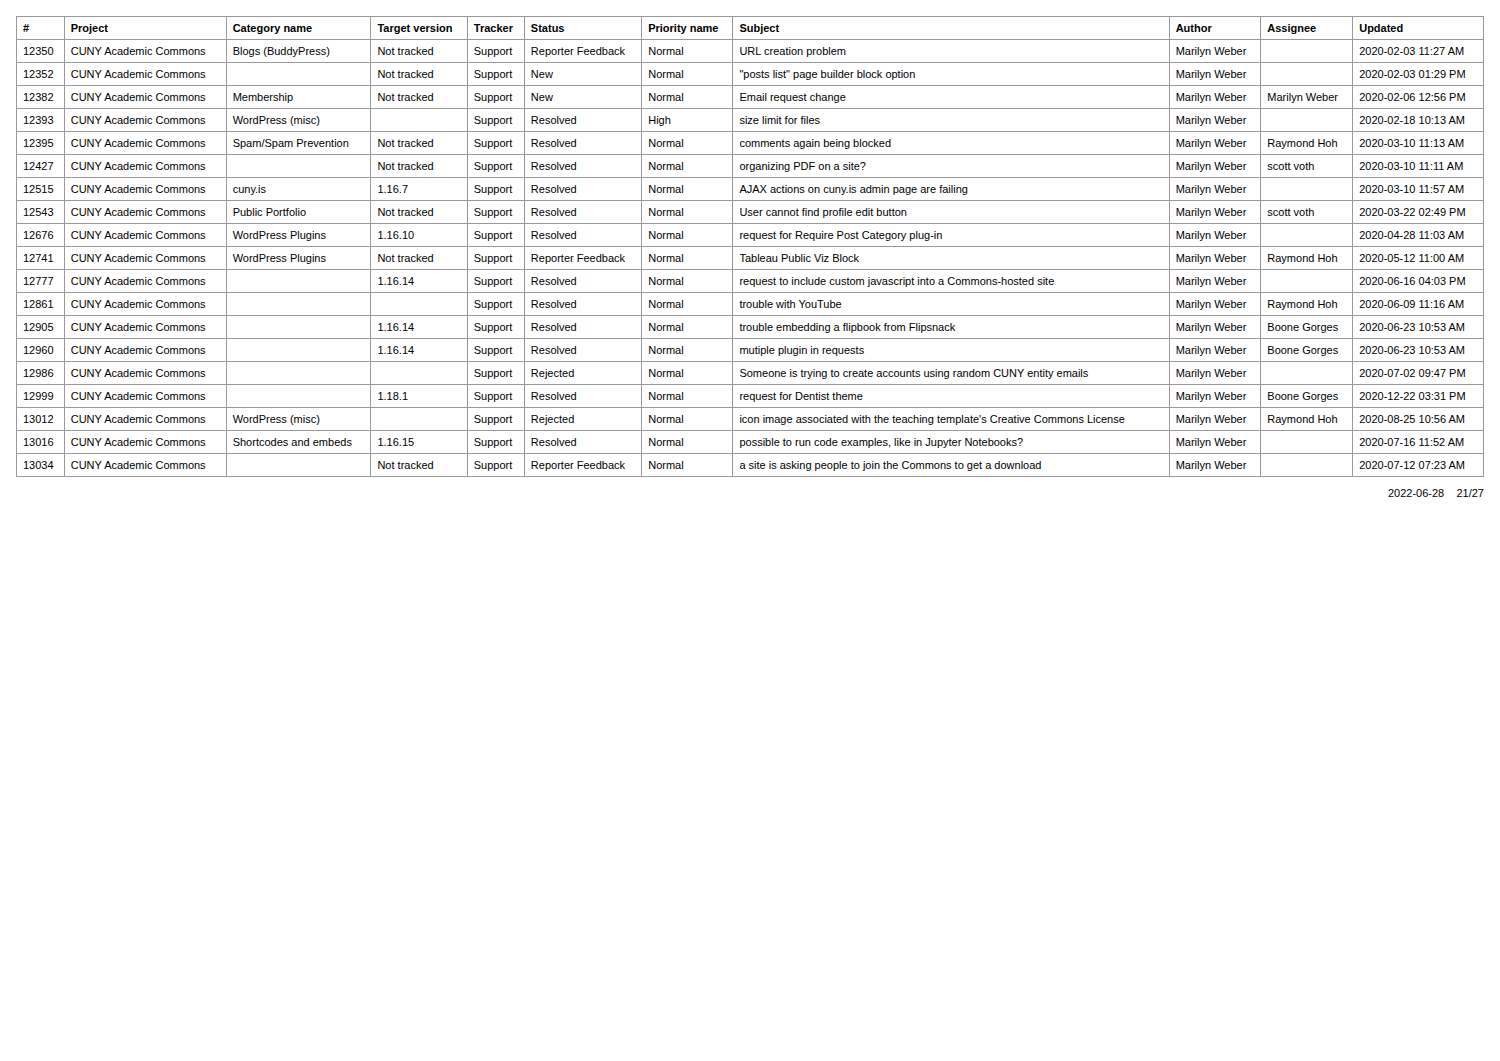Redmine-style issue listing
| # | Project | Category name | Target version | Tracker | Status | Priority name | Subject | Author | Assignee | Updated |
| --- | --- | --- | --- | --- | --- | --- | --- | --- | --- | --- |
| 12350 | CUNY Academic Commons | Blogs (BuddyPress) | Not tracked | Support | Reporter Feedback | Normal | URL creation problem | Marilyn Weber | | 2020-02-03 11:27 AM |
| 12352 | CUNY Academic Commons | | Not tracked | Support | New | Normal | "posts list" page builder block option | Marilyn Weber | | 2020-02-03 01:29 PM |
| 12382 | CUNY Academic Commons | Membership | Not tracked | Support | New | Normal | Email request change | Marilyn Weber | Marilyn Weber | 2020-02-06 12:56 PM |
| 12393 | CUNY Academic Commons | WordPress (misc) | | Support | Resolved | High | size limit for files | Marilyn Weber | | 2020-02-18 10:13 AM |
| 12395 | CUNY Academic Commons | Spam/Spam Prevention | Not tracked | Support | Resolved | Normal | comments again being blocked | Marilyn Weber | Raymond Hoh | 2020-03-10 11:13 AM |
| 12427 | CUNY Academic Commons | | Not tracked | Support | Resolved | Normal | organizing PDF on a site? | Marilyn Weber | scott voth | 2020-03-10 11:11 AM |
| 12515 | CUNY Academic Commons | cuny.is | 1.16.7 | Support | Resolved | Normal | AJAX actions on cuny.is admin page are failing | Marilyn Weber | | 2020-03-10 11:57 AM |
| 12543 | CUNY Academic Commons | Public Portfolio | Not tracked | Support | Resolved | Normal | User cannot find profile edit button | Marilyn Weber | scott voth | 2020-03-22 02:49 PM |
| 12676 | CUNY Academic Commons | WordPress Plugins | 1.16.10 | Support | Resolved | Normal | request for Require Post Category plug-in | Marilyn Weber | | 2020-04-28 11:03 AM |
| 12741 | CUNY Academic Commons | WordPress Plugins | Not tracked | Support | Reporter Feedback | Normal | Tableau Public Viz Block | Marilyn Weber | Raymond Hoh | 2020-05-12 11:00 AM |
| 12777 | CUNY Academic Commons | | 1.16.14 | Support | Resolved | Normal | request to include custom javascript into a Commons-hosted site | Marilyn Weber | | 2020-06-16 04:03 PM |
| 12861 | CUNY Academic Commons | | | Support | Resolved | Normal | trouble with YouTube | Marilyn Weber | Raymond Hoh | 2020-06-09 11:16 AM |
| 12905 | CUNY Academic Commons | | 1.16.14 | Support | Resolved | Normal | trouble embedding a flipbook from Flipsnack | Marilyn Weber | Boone Gorges | 2020-06-23 10:53 AM |
| 12960 | CUNY Academic Commons | | 1.16.14 | Support | Resolved | Normal | mutiple plugin in requests | Marilyn Weber | Boone Gorges | 2020-06-23 10:53 AM |
| 12986 | CUNY Academic Commons | | | Support | Rejected | Normal | Someone is trying to create accounts using random CUNY entity emails | Marilyn Weber | | 2020-07-02 09:47 PM |
| 12999 | CUNY Academic Commons | | 1.18.1 | Support | Resolved | Normal | request for Dentist theme | Marilyn Weber | Boone Gorges | 2020-12-22 03:31 PM |
| 13012 | CUNY Academic Commons | WordPress (misc) | | Support | Rejected | Normal | icon image associated with the teaching template's Creative Commons License | Marilyn Weber | Raymond Hoh | 2020-08-25 10:56 AM |
| 13016 | CUNY Academic Commons | Shortcodes and embeds | 1.16.15 | Support | Resolved | Normal | possible to run code examples, like in Jupyter Notebooks? | Marilyn Weber | | 2020-07-16 11:52 AM |
| 13034 | CUNY Academic Commons | | Not tracked | Support | Reporter Feedback | Normal | a site is asking people to join the Commons to get a download | Marilyn Weber | | 2020-07-12 07:23 AM |
2022-06-28 21/27